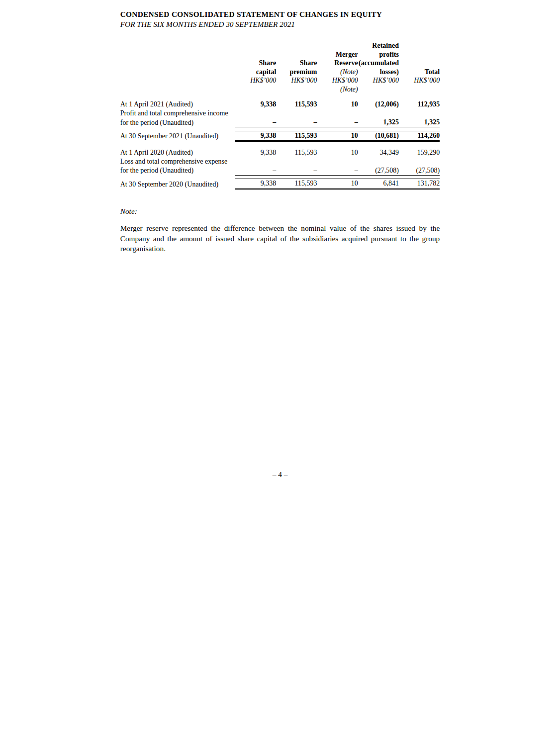Condensed Consolidated Statement of Changes in Equity
FOR THE SIX MONTHS ENDED 30 SEPTEMBER 2021
| | | | | Retained | |
| --- | --- | --- | --- | --- | --- |
| | | | Merger | profits | |
| | Share | Share | Reserve | (accumulated | |
| | capital | premium | (Note) | losses) | Total |
| | HK$’000 | HK$’000 | HK$’000 | HK$’000 | HK$’000 |
| | | | (Note) | | |
| At 1 April 2021 (Audited) | 9,338 | 115,593 | 10 | (12,006) | 112,935 |
| Profit and total comprehensive income | | | | | |
| for the period (Unaudited) | – | – | – | 1,325 | 1,325 |
| At 30 September 2021 (Unaudited) | 9,338 | 115,593 | 10 | (10,681) | 114,260 |
| At 1 April 2020 (Audited) | 9,338 | 115,593 | 10 | 34,349 | 159,290 |
| Loss and total comprehensive expense | | | | | |
| for the period (Unaudited) | – | – | – | (27,508) | (27,508) |
| At 30 September 2020 (Unaudited) | 9,338 | 115,593 | 10 | 6,841 | 131,782 |
Note:
Merger reserve represented the difference between the nominal value of the shares issued by the Company and the amount of issued share capital of the subsidiaries acquired pursuant to the group reorganisation.
– 4 –